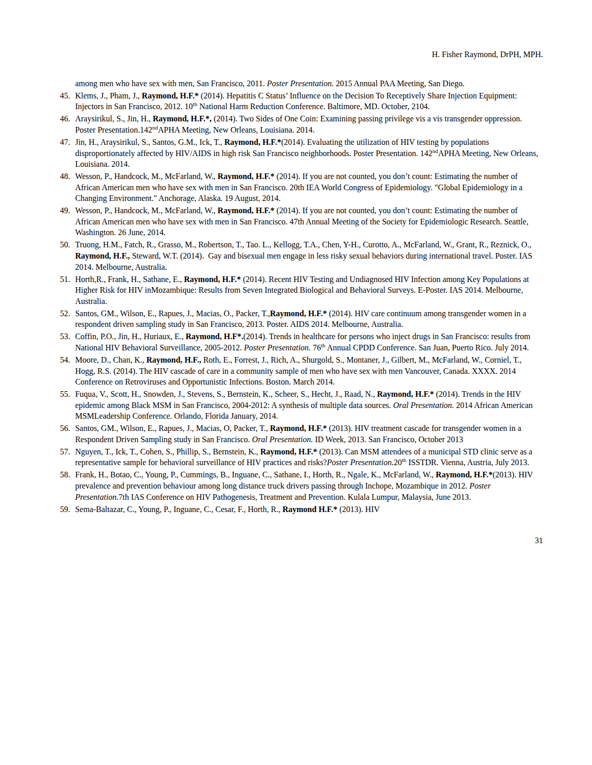H. Fisher Raymond, DrPH, MPH.
among men who have sex with men, San Francisco, 2011. Poster Presentation. 2015 Annual PAA Meeting, San Diego.
45. Klems, J., Pham, J., Raymond, H.F.* (2014). Hepatitis C Status’ Influence on the Decision To Receptively Share Injection Equipment: Injectors in San Francisco, 2012. 10th National Harm Reduction Conference. Baltimore, MD. October, 2104.
46. Araysirikul, S., Jin, H., Raymond, H.F.*, (2014). Two Sides of One Coin: Examining passing privilege vis a vis transgender oppression. Poster Presentation.142ndAPHA Meeting, New Orleans, Louisiana. 2014.
47. Jin, H., Araysirikul, S., Santos, G.M., Ick, T., Raymond, H.F.*(2014). Evaluating the utilization of HIV testing by populations disproportionately affected by HIV/AIDS in high risk San Francisco neighborhoods. Poster Presentation. 142ndAPHA Meeting, New Orleans, Louisiana. 2014.
48. Wesson, P., Handcock, M., McFarland, W., Raymond, H.F.* (2014). If you are not counted, you don’t count: Estimating the number of African American men who have sex with men in San Francisco. 20th IEA World Congress of Epidemiology. "Global Epidemiology in a Changing Environment." Anchorage, Alaska. 19 August, 2014.
49. Wesson, P., Handcock, M., McFarland, W., Raymond, H.F.* (2014). If you are not counted, you don’t count: Estimating the number of African American men who have sex with men in San Francisco. 47th Annual Meeting of the Society for Epidemiologic Research. Seattle, Washington. 26 June, 2014.
50. Truong, H.M., Fatch, R., Grasso, M., Robertson, T., Tao. L., Kellogg, T.A., Chen, Y-H., Curotto, A., McFarland, W., Grant, R., Reznick, O., Raymond, H.F., Steward, W.T. (2014). Gay and bisexual men engage in less risky sexual behaviors during international travel. Poster. IAS 2014. Melbourne, Australia.
51. Horth,R., Frank, H., Sathane, E., Raymond, H.F.* (2014). Recent HIV Testing and Undiagnosed HIV Infection among Key Populations at Higher Risk for HIV inMozambique: Results from Seven Integrated Biological and Behavioral Surveys. E-Poster. IAS 2014. Melbourne, Australia.
52. Santos, GM., Wilson, E., Rapues, J., Macias, O., Packer, T.,Raymond, H.F.* (2014). HIV care continuum among transgender women in a respondent driven sampling study in San Francisco, 2013. Poster. AIDS 2014. Melbourne, Australia.
53. Coffin, P.O., Jin, H., Huriaux, E., Raymond, H.F*.(2014). Trends in healthcare for persons who inject drugs in San Francisco: results from National HIV Behavioral Surveillance, 2005-2012. Poster Presentation. 76th Annual CPDD Conference. San Juan, Puerto Rico. July 2014.
54. Moore, D., Chan, K., Raymond, H.F., Roth, E., Forrest, J., Rich, A., Shurgold, S., Montaner, J., Gilbert, M., McFarland, W., Corniel, T., Hogg, R.S. (2014). The HIV cascade of care in a community sample of men who have sex with men Vancouver, Canada. XXXX. 2014 Conference on Retroviruses and Opportunistic Infections. Boston. March 2014.
55. Fuqua, V., Scott, H., Snowden, J., Stevens, S., Bernstein, K., Scheer, S., Hecht, J., Raad, N., Raymond, H.F.* (2014). Trends in the HIV epidemic among Black MSM in San Francisco, 2004-2012: A synthesis of multiple data sources. Oral Presentation. 2014 African American MSMLeadership Conference. Orlando, Florida January, 2014.
56. Santos, GM., Wilson, E., Rapues, J., Macias, O, Packer, T., Raymond, H.F.* (2013). HIV treatment cascade for transgender women in a Respondent Driven Sampling study in San Francisco. Oral Presentation. ID Week, 2013. San Francisco, October 2013
57. Nguyen, T., Ick, T., Cohen, S., Phillip, S., Bernstein, K., Raymond, H.F.* (2013). Can MSM attendees of a municipal STD clinic serve as a representative sample for behavioral surveillance of HIV practices and risks?Poster Presentation. 20th ISSTDR. Vienna, Austria, July 2013.
58. Frank, H., Botao, C., Young, P., Cummings, B., Inguane, C., Sathane, I., Horth, R., Ngale, K., McFarland, W., Raymond, H.F.*(2013). HIV prevalence and prevention behaviour among long distance truck drivers passing through Inchope, Mozambique in 2012. Poster Presentation. 7th IAS Conference on HIV Pathogenesis, Treatment and Prevention. Kulala Lumpur, Malaysia, June 2013.
59. Sema-Baltazar, C., Young, P., Inguane, C., Cesar, F., Horth, R., Raymond H.F.* (2013). HIV
31